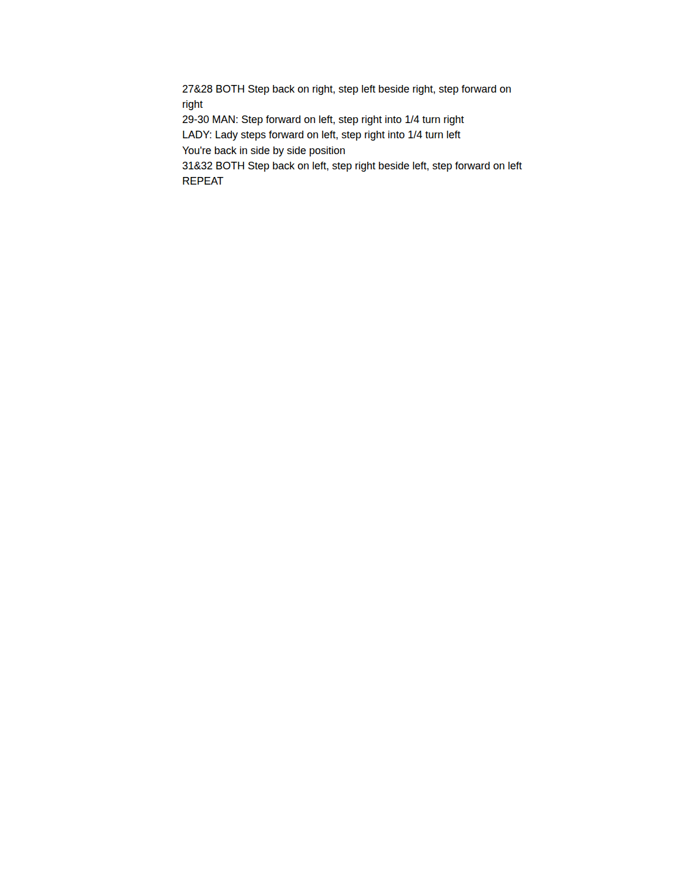27&28 BOTH Step back on right, step left beside right, step forward on right
29-30 MAN: Step forward on left, step right into 1/4 turn right
LADY: Lady steps forward on left, step right into 1/4 turn left
You're back in side by side position
31&32 BOTH Step back on left, step right beside left, step forward on left
REPEAT